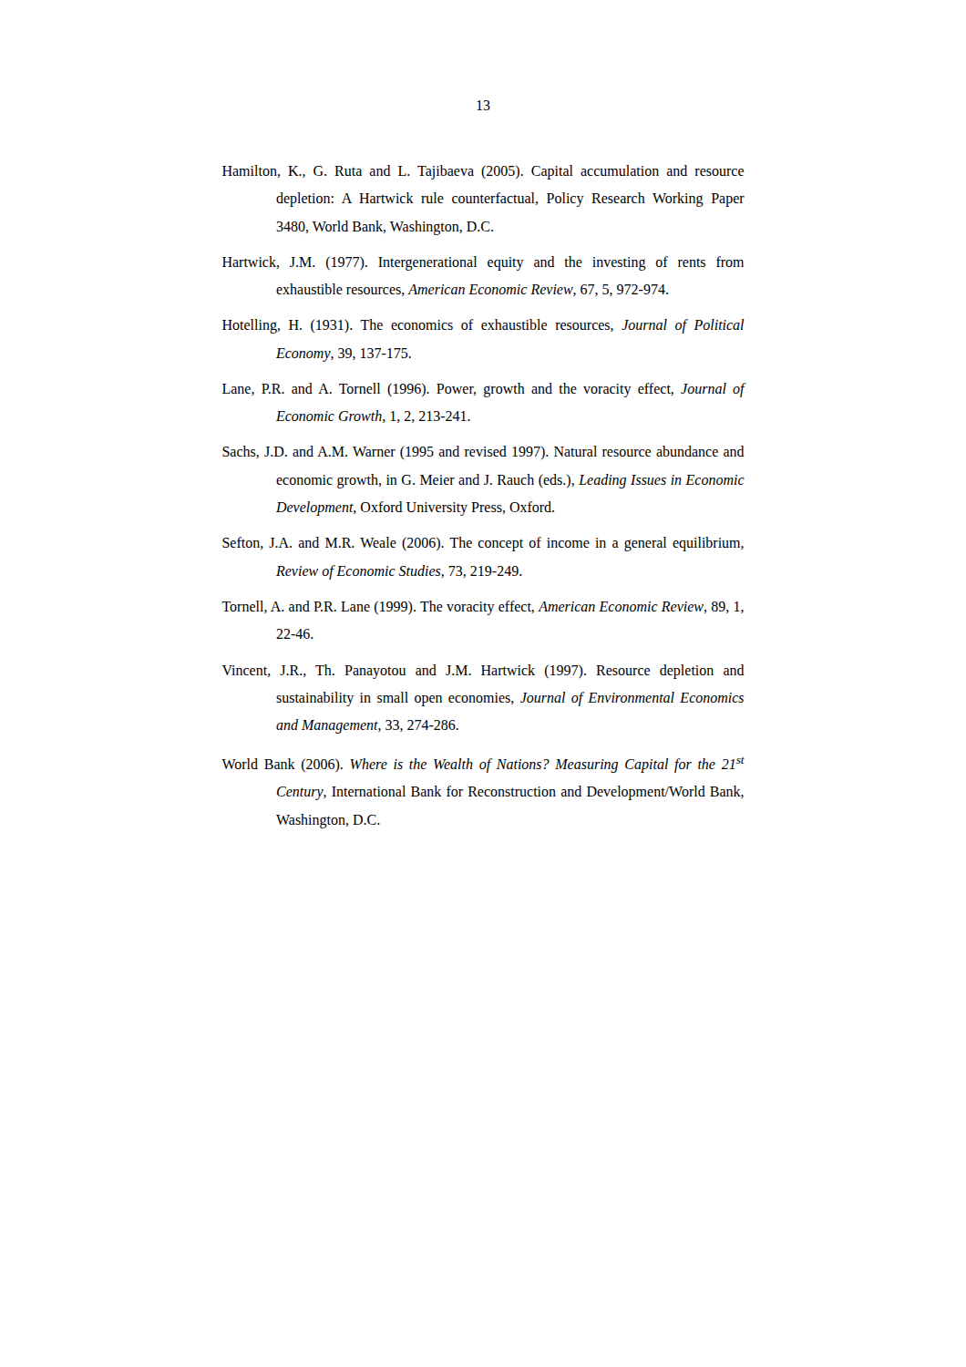13
Hamilton, K., G. Ruta and L. Tajibaeva (2005). Capital accumulation and resource depletion: A Hartwick rule counterfactual, Policy Research Working Paper 3480, World Bank, Washington, D.C.
Hartwick, J.M. (1977). Intergenerational equity and the investing of rents from exhaustible resources, American Economic Review, 67, 5, 972-974.
Hotelling, H. (1931). The economics of exhaustible resources, Journal of Political Economy, 39, 137-175.
Lane, P.R. and A. Tornell (1996). Power, growth and the voracity effect, Journal of Economic Growth, 1, 2, 213-241.
Sachs, J.D. and A.M. Warner (1995 and revised 1997). Natural resource abundance and economic growth, in G. Meier and J. Rauch (eds.), Leading Issues in Economic Development, Oxford University Press, Oxford.
Sefton, J.A. and M.R. Weale (2006). The concept of income in a general equilibrium, Review of Economic Studies, 73, 219-249.
Tornell, A. and P.R. Lane (1999). The voracity effect, American Economic Review, 89, 1, 22-46.
Vincent, J.R., Th. Panayotou and J.M. Hartwick (1997). Resource depletion and sustainability in small open economies, Journal of Environmental Economics and Management, 33, 274-286.
World Bank (2006). Where is the Wealth of Nations? Measuring Capital for the 21st Century, International Bank for Reconstruction and Development/World Bank, Washington, D.C.